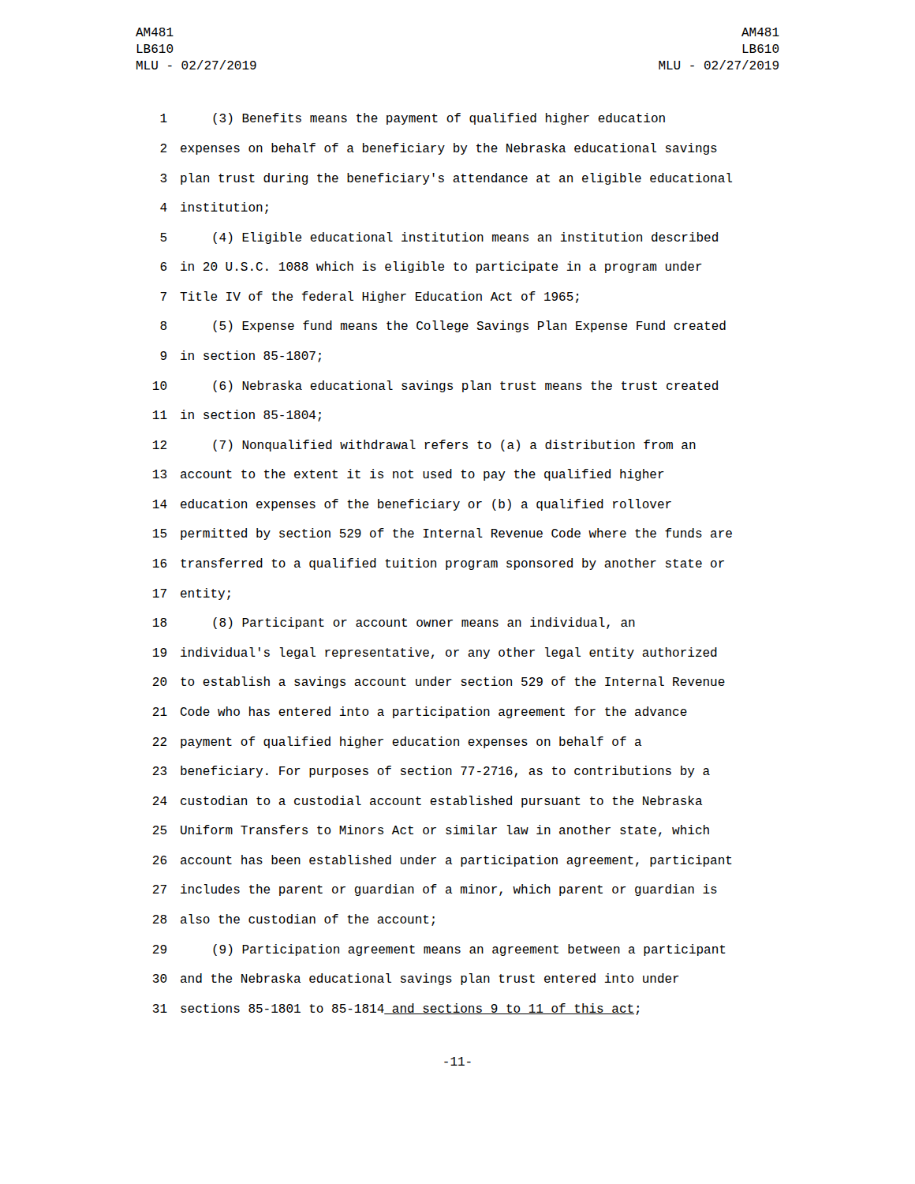AM481 LB610 MLU - 02/27/2019
AM481 LB610 MLU - 02/27/2019
(3) Benefits means the payment of qualified higher education
expenses on behalf of a beneficiary by the Nebraska educational savings
plan trust during the beneficiary's attendance at an eligible educational
institution;
(4) Eligible educational institution means an institution described
in 20 U.S.C. 1088 which is eligible to participate in a program under
Title IV of the federal Higher Education Act of 1965;
(5) Expense fund means the College Savings Plan Expense Fund created
in section 85-1807;
(6) Nebraska educational savings plan trust means the trust created
in section 85-1804;
(7) Nonqualified withdrawal refers to (a) a distribution from an
account to the extent it is not used to pay the qualified higher
education expenses of the beneficiary or (b) a qualified rollover
permitted by section 529 of the Internal Revenue Code where the funds are
transferred to a qualified tuition program sponsored by another state or
entity;
(8) Participant or account owner means an individual, an
individual's legal representative, or any other legal entity authorized
to establish a savings account under section 529 of the Internal Revenue
Code who has entered into a participation agreement for the advance
payment of qualified higher education expenses on behalf of a
beneficiary. For purposes of section 77-2716, as to contributions by a
custodian to a custodial account established pursuant to the Nebraska
Uniform Transfers to Minors Act or similar law in another state, which
account has been established under a participation agreement, participant
includes the parent or guardian of a minor, which parent or guardian is
also the custodian of the account;
(9) Participation agreement means an agreement between a participant
and the Nebraska educational savings plan trust entered into under
sections 85-1801 to 85-1814 and sections 9 to 11 of this act;
-11-